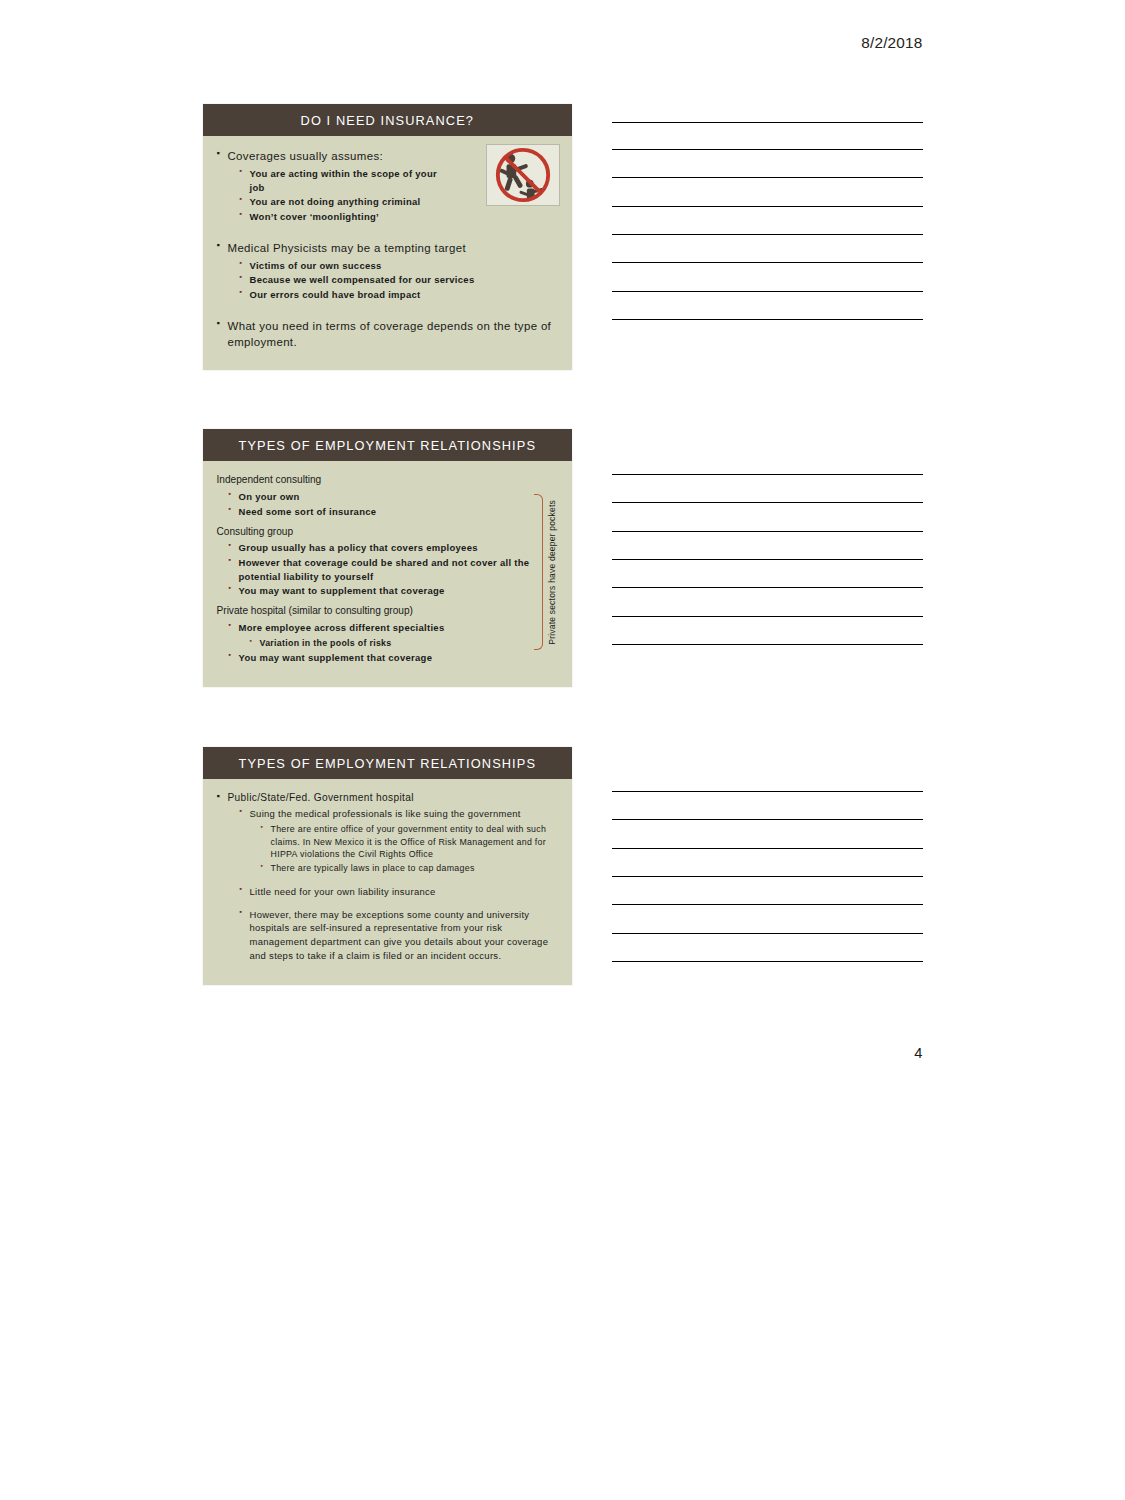8/2/2018
Do I need insurance?
Coverages usually assumes:
You are acting within the scope of your job
You are not doing anything criminal
Won’t cover ‘moonlighting’
Medical Physicists may be a tempting target
Victims of our own success
Because we well compensated for our services
Our errors could have broad impact
What you need in terms of coverage depends on the type of employment.
Types of employment relationships
Independent consulting
On your own
Need some sort of insurance
Consulting group
Group usually has a policy that covers employees
However that coverage could be shared and not cover all the potential liability to yourself
You may want to supplement that coverage
Private hospital (similar to consulting group)
More employee across different specialties
Variation in the pools of risks
You may want supplement that coverage
Private sectors have deeper pockets
Types of employment relationships
Public/State/Fed. Government hospital
Suing the medical professionals is like suing the government
There are entire office of your government entity to deal with such claims. In New Mexico it is the Office of Risk Management and for HIPPA violations the Civil Rights Office
There are typically laws in place to cap damages
Little need for your own liability insurance
However, there may be exceptions some county and university hospitals are self-insured a representative from your risk management department can give you details about your coverage and steps to take if a claim is filed or an incident occurs.
4